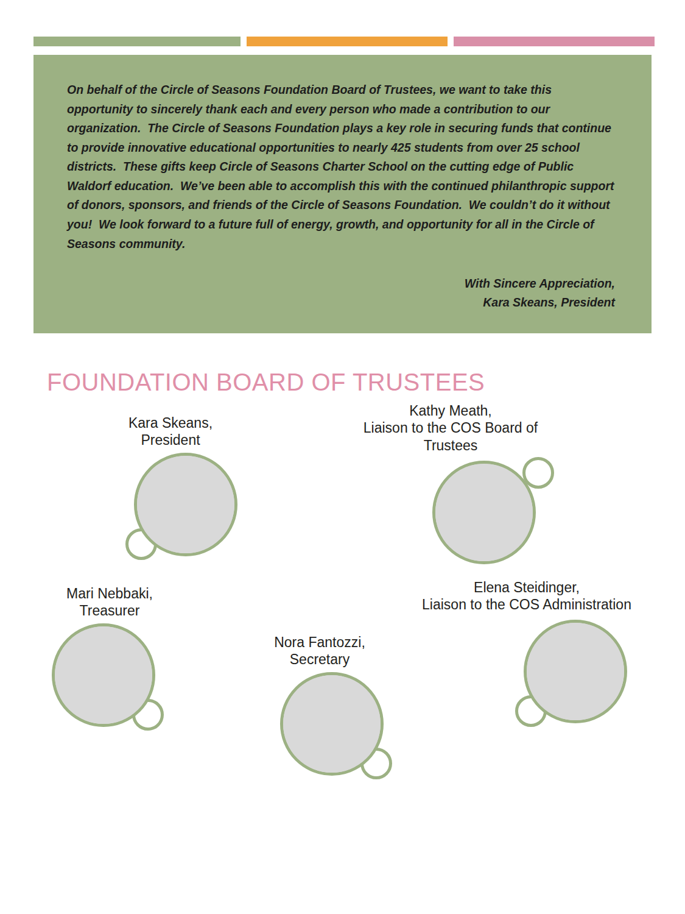On behalf of the Circle of Seasons Foundation Board of Trustees, we want to take this opportunity to sincerely thank each and every person who made a contribution to our organization. The Circle of Seasons Foundation plays a key role in securing funds that continue to provide innovative educational opportunities to nearly 425 students from over 25 school districts. These gifts keep Circle of Seasons Charter School on the cutting edge of Public Waldorf education. We’ve been able to accomplish this with the continued philanthropic support of donors, sponsors, and friends of the Circle of Seasons Foundation. We couldn’t do it without you! We look forward to a future full of energy, growth, and opportunity for all in the Circle of Seasons community.
With Sincere Appreciation,
Kara Skeans, President
FOUNDATION BOARD OF TRUSTEES
Kara Skeans, President
Kathy Meath, Liaison to the COS Board of Trustees
Mari Nebbaki, Treasurer
Nora Fantozzi, Secretary
Elena Steidinger, Liaison to the COS Administration